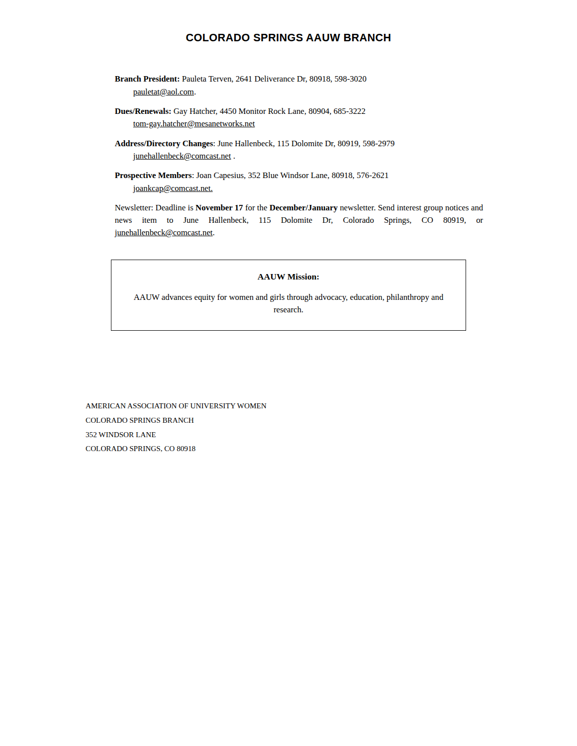COLORADO SPRINGS AAUW BRANCH
Branch President: Pauleta Terven, 2641 Deliverance Dr, 80918, 598-3020 pauletat@aol.com.
Dues/Renewals: Gay Hatcher, 4450 Monitor Rock Lane, 80904, 685-3222 tom-gay.hatcher@mesanetworks.net
Address/Directory Changes: June Hallenbeck, 115 Dolomite Dr, 80919, 598-2979 junehallenbeck@comcast.net .
Prospective Members: Joan Capesius, 352 Blue Windsor Lane, 80918, 576-2621 joankcap@comcast.net.
Newsletter: Deadline is November 17 for the December/January newsletter. Send interest group notices and news item to June Hallenbeck, 115 Dolomite Dr, Colorado Springs, CO 80919, or junehallenbeck@comcast.net.
AAUW Mission:
AAUW advances equity for women and girls through advocacy, education, philanthropy and research.
AMERICAN ASSOCIATION OF UNIVERSITY WOMEN
COLORADO SPRINGS BRANCH
352 WINDSOR LANE
COLORADO SPRINGS, CO 80918